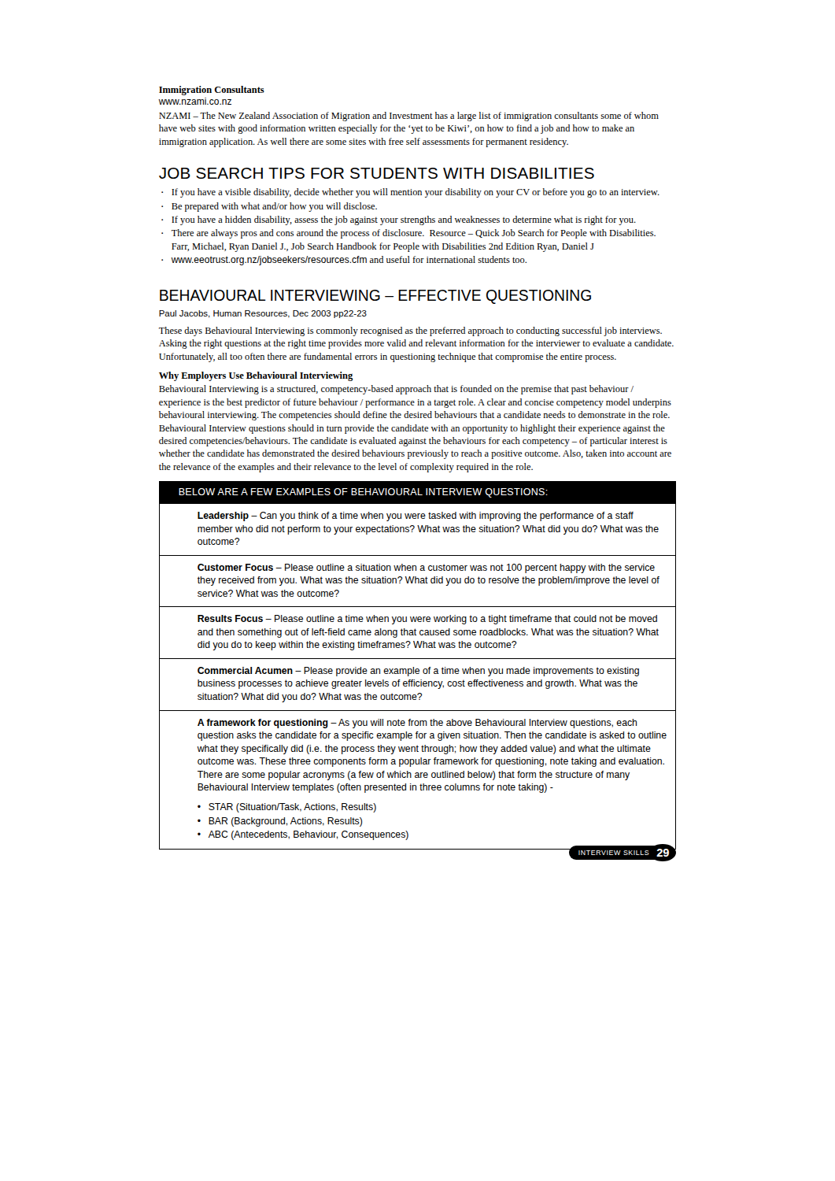Immigration Consultants
www.nzami.co.nz
NZAMI – The New Zealand Association of Migration and Investment has a large list of immigration consultants some of whom have web sites with good information written especially for the ‘yet to be Kiwi’, on how to find a job and how to make an immigration application. As well there are some sites with free self assessments for permanent residency.
JOB SEARCH TIPS FOR STUDENTS WITH DISABILITIES
If you have a visible disability, decide whether you will mention your disability on your CV or before you go to an interview.
Be prepared with what and/or how you will disclose.
If you have a hidden disability, assess the job against your strengths and weaknesses to determine what is right for you.
There are always pros and cons around the process of disclosure. Resource – Quick Job Search for People with Disabilities. Farr, Michael, Ryan Daniel J., Job Search Handbook for People with Disabilities 2nd Edition Ryan, Daniel J
www.eeotrust.org.nz/jobseekers/resources.cfm and useful for international students too.
BEHAVIOURAL INTERVIEWING – EFFECTIVE QUESTIONING
Paul Jacobs, Human Resources, Dec 2003 pp22-23
These days Behavioural Interviewing is commonly recognised as the preferred approach to conducting successful job interviews. Asking the right questions at the right time provides more valid and relevant information for the interviewer to evaluate a candidate. Unfortunately, all too often there are fundamental errors in questioning technique that compromise the entire process.
Why Employers Use Behavioural Interviewing
Behavioural Interviewing is a structured, competency-based approach that is founded on the premise that past behaviour / experience is the best predictor of future behaviour / performance in a target role. A clear and concise competency model underpins behavioural interviewing. The competencies should define the desired behaviours that a candidate needs to demonstrate in the role. Behavioural Interview questions should in turn provide the candidate with an opportunity to highlight their experience against the desired competencies/behaviours. The candidate is evaluated against the behaviours for each competency – of particular interest is whether the candidate has demonstrated the desired behaviours previously to reach a positive outcome. Also, taken into account are the relevance of the examples and their relevance to the level of complexity required in the role.
| BELOW ARE A FEW EXAMPLES OF BEHAVIOURAL INTERVIEW QUESTIONS: |
| Leadership – Can you think of a time when you were tasked with improving the performance of a staff member who did not perform to your expectations? What was the situation? What did you do? What was the outcome? |
| Customer Focus – Please outline a situation when a customer was not 100 percent happy with the service they received from you. What was the situation? What did you do to resolve the problem/improve the level of service? What was the outcome? |
| Results Focus – Please outline a time when you were working to a tight timeframe that could not be moved and then something out of left-field came along that caused some roadblocks. What was the situation? What did you do to keep within the existing timeframes? What was the outcome? |
| Commercial Acumen – Please provide an example of a time when you made improvements to existing business processes to achieve greater levels of efficiency, cost effectiveness and growth. What was the situation? What did you do? What was the outcome? |
| A framework for questioning – As you will note from the above Behavioural Interview questions, each question asks the candidate for a specific example for a given situation. Then the candidate is asked to outline what they specifically did (i.e. the process they went through; how they added value) and what the ultimate outcome was. These three components form a popular framework for questioning, note taking and evaluation. There are some popular acronyms (a few of which are outlined below) that form the structure of many Behavioural Interview templates (often presented in three columns for note taking) - STAR (Situation/Task, Actions, Results) BAR (Background, Actions, Results) ABC (Antecedents, Behaviour, Consequences) |
INTERVIEW SKILLS 29